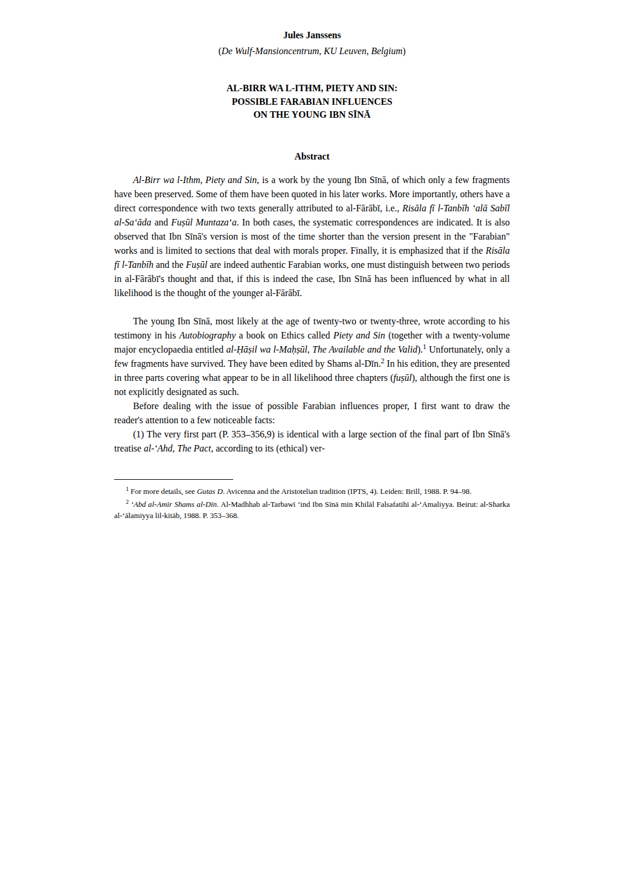Jules Janssens
(De Wulf-Mansioncentrum, KU Leuven, Belgium)
Al-Birr wa l-Ithm, Piety and Sin:
Possible Farabian Influences
on the Young Ibn Sīnā
Abstract
Al-Birr wa l-Ithm, Piety and Sin, is a work by the young Ibn Sīnā, of which only a few fragments have been preserved. Some of them have been quoted in his later works. More importantly, others have a direct correspondence with two texts generally attributed to al-Fārābī, i.e., Risāla fī l-Tanbīh ʻalā Sabīl al-Saʻāda and Fuṣūl Muntazaʻa. In both cases, the systematic correspondences are indicated. It is also observed that Ibn Sīnā's version is most of the time shorter than the version present in the "Farabian" works and is limited to sections that deal with morals proper. Finally, it is emphasized that if the Risāla fī l-Tanbīh and the Fuṣūl are indeed authentic Farabian works, one must distinguish between two periods in al-Fārābī's thought and that, if this is indeed the case, Ibn Sīnā has been influenced by what in all likelihood is the thought of the younger al-Fārābī.
The young Ibn Sīnā, most likely at the age of twenty-two or twenty-three, wrote according to his testimony in his Autobiography a book on Ethics called Piety and Sin (together with a twenty-volume major encyclopaedia entitled al-Ḥāṣil wa l-Maḥṣūl, The Available and the Valid).1 Unfortunately, only a few fragments have survived. They have been edited by Shams al-Dīn.2 In his edition, they are presented in three parts covering what appear to be in all likelihood three chapters (fuṣūl), although the first one is not explicitly designated as such.
Before dealing with the issue of possible Farabian influences proper, I first want to draw the reader's attention to a few noticeable facts:
(1) The very first part (P. 353–356,9) is identical with a large section of the final part of Ibn Sīnā's treatise al-ʻAhd, The Pact, according to its (ethical) ver-
1 For more details, see Gutas D. Avicenna and the Aristotelian tradition (IPTS, 4). Leiden: Brill, 1988. P. 94–98.
2 ʻAbd al-Amīr Shams al-Dīn. Al-Madhhab al-Tarbawī ʻind Ibn Sīnā min Khilāl Falsafatihī al-ʻAmaliyya. Beirut: al-Sharka al-ʻālamiyya lil-kitāb, 1988. P. 353–368.